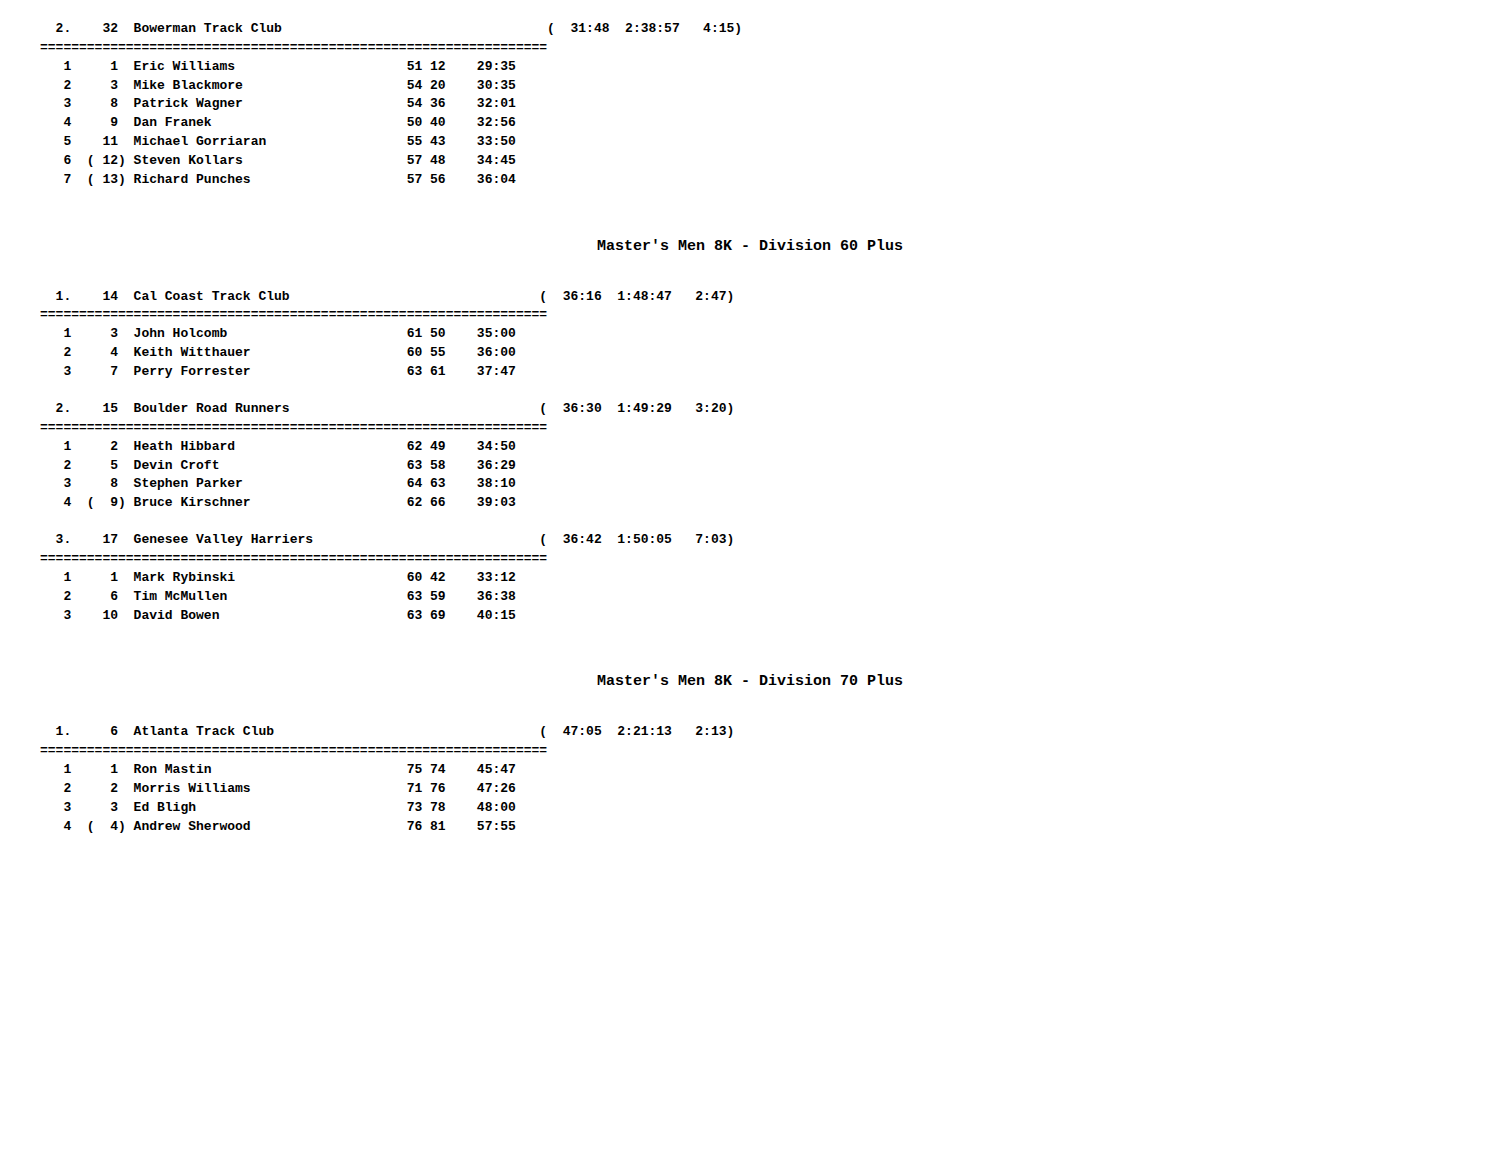2.    32  Bowerman Track Club                                  (  31:48  2:38:57   4:15)
=================================================================
   1     1  Eric Williams                      51 12    29:35
   2     3  Mike Blackmore                     54 20    30:35
   3     8  Patrick Wagner                     54 36    32:01
   4     9  Dan Franek                         50 40    32:56
   5    11  Michael Gorriaran                  55 43    33:50
   6  ( 12) Steven Kollars                     57 48    34:45
   7  ( 13) Richard Punches                    57 56    36:04
Master's Men 8K - Division 60 Plus
  1.    14  Cal Coast Track Club                                (  36:16  1:48:47   2:47)
=================================================================
   1     3  John Holcomb                       61 50    35:00
   2     4  Keith Witthauer                    60 55    36:00
   3     7  Perry Forrester                    63 61    37:47
  2.    15  Boulder Road Runners                                (  36:30  1:49:29   3:20)
=================================================================
   1     2  Heath Hibbard                      62 49    34:50
   2     5  Devin Croft                        63 58    36:29
   3     8  Stephen Parker                     64 63    38:10
   4  (  9) Bruce Kirschner                    62 66    39:03
  3.    17  Genesee Valley Harriers                             (  36:42  1:50:05   7:03)
=================================================================
   1     1  Mark Rybinski                      60 42    33:12
   2     6  Tim McMullen                       63 59    36:38
   3    10  David Bowen                        63 69    40:15
Master's Men 8K - Division 70 Plus
  1.     6  Atlanta Track Club                                  (  47:05  2:21:13   2:13)
=================================================================
   1     1  Ron Mastin                         75 74    45:47
   2     2  Morris Williams                    71 76    47:26
   3     3  Ed Bligh                           73 78    48:00
   4  (  4) Andrew Sherwood                    76 81    57:55